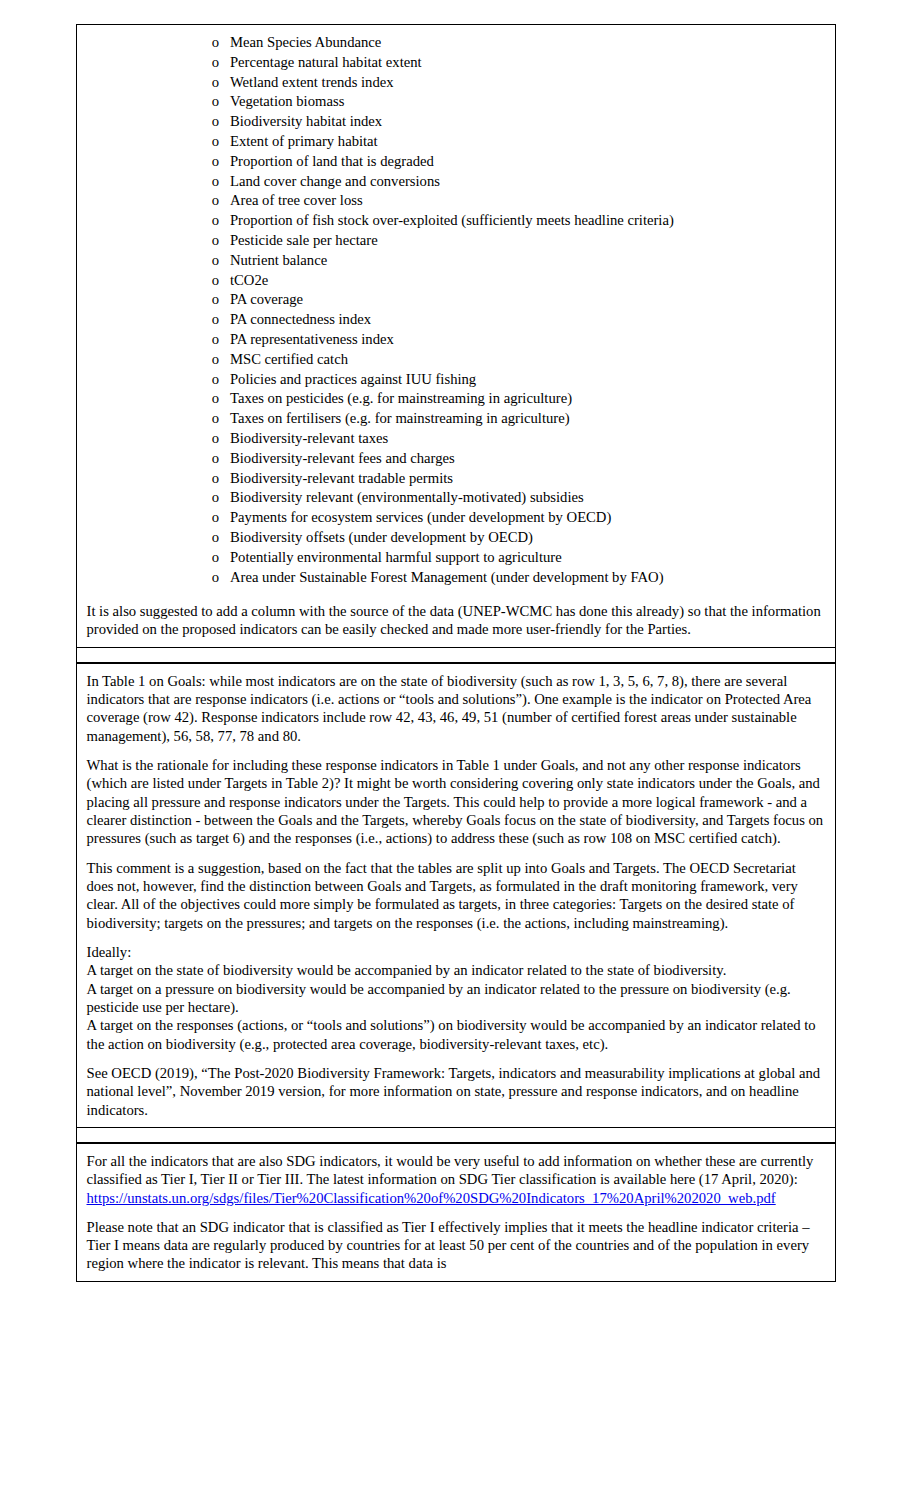Mean Species Abundance
Percentage natural habitat extent
Wetland extent trends index
Vegetation biomass
Biodiversity habitat index
Extent of primary habitat
Proportion of land that is degraded
Land cover change and conversions
Area of tree cover loss
Proportion of fish stock over-exploited (sufficiently meets headline criteria)
Pesticide sale per hectare
Nutrient balance
tCO2e
PA coverage
PA connectedness index
PA representativeness index
MSC certified catch
Policies and practices against IUU fishing
Taxes on pesticides (e.g. for mainstreaming in agriculture)
Taxes on fertilisers (e.g. for mainstreaming in agriculture)
Biodiversity-relevant taxes
Biodiversity-relevant fees and charges
Biodiversity-relevant tradable permits
Biodiversity relevant (environmentally-motivated) subsidies
Payments for ecosystem services (under development by OECD)
Biodiversity offsets (under development by OECD)
Potentially environmental harmful support to agriculture
Area under Sustainable Forest Management (under development by FAO)
It is also suggested to add a column with the source of the data (UNEP-WCMC has done this already) so that the information provided on the proposed indicators can be easily checked and made more user-friendly for the Parties.
In Table 1 on Goals: while most indicators are on the state of biodiversity (such as row 1, 3, 5, 6, 7, 8), there are several indicators that are response indicators (i.e. actions or “tools and solutions”). One example is the indicator on Protected Area coverage (row 42). Response indicators include row 42, 43, 46, 49, 51 (number of certified forest areas under sustainable management), 56, 58, 77, 78 and 80.
What is the rationale for including these response indicators in Table 1 under Goals, and not any other response indicators (which are listed under Targets in Table 2)? It might be worth considering covering only state indicators under the Goals, and placing all pressure and response indicators under the Targets. This could help to provide a more logical framework - and a clearer distinction - between the Goals and the Targets, whereby Goals focus on the state of biodiversity, and Targets focus on pressures (such as target 6) and the responses (i.e., actions) to address these (such as row 108 on MSC certified catch).
This comment is a suggestion, based on the fact that the tables are split up into Goals and Targets. The OECD Secretariat does not, however, find the distinction between Goals and Targets, as formulated in the draft monitoring framework, very clear. All of the objectives could more simply be formulated as targets, in three categories: Targets on the desired state of biodiversity; targets on the pressures; and targets on the responses (i.e. the actions, including mainstreaming).
Ideally:
A target on the state of biodiversity would be accompanied by an indicator related to the state of biodiversity.
A target on a pressure on biodiversity would be accompanied by an indicator related to the pressure on biodiversity (e.g. pesticide use per hectare).
A target on the responses (actions, or “tools and solutions”) on biodiversity would be accompanied by an indicator related to the action on biodiversity (e.g., protected area coverage, biodiversity-relevant taxes, etc).
See OECD (2019), “The Post-2020 Biodiversity Framework: Targets, indicators and measurability implications at global and national level”, November 2019 version, for more information on state, pressure and response indicators, and on headline indicators.
For all the indicators that are also SDG indicators, it would be very useful to add information on whether these are currently classified as Tier I, Tier II or Tier III. The latest information on SDG Tier classification is available here (17 April, 2020):
https://unstats.un.org/sdgs/files/Tier%20Classification%20of%20SDG%20Indicators_17%20April%202020_web.pdf
Please note that an SDG indicator that is classified as Tier I effectively implies that it meets the headline indicator criteria – Tier I means data are regularly produced by countries for at least 50 per cent of the countries and of the population in every region where the indicator is relevant. This means that data is